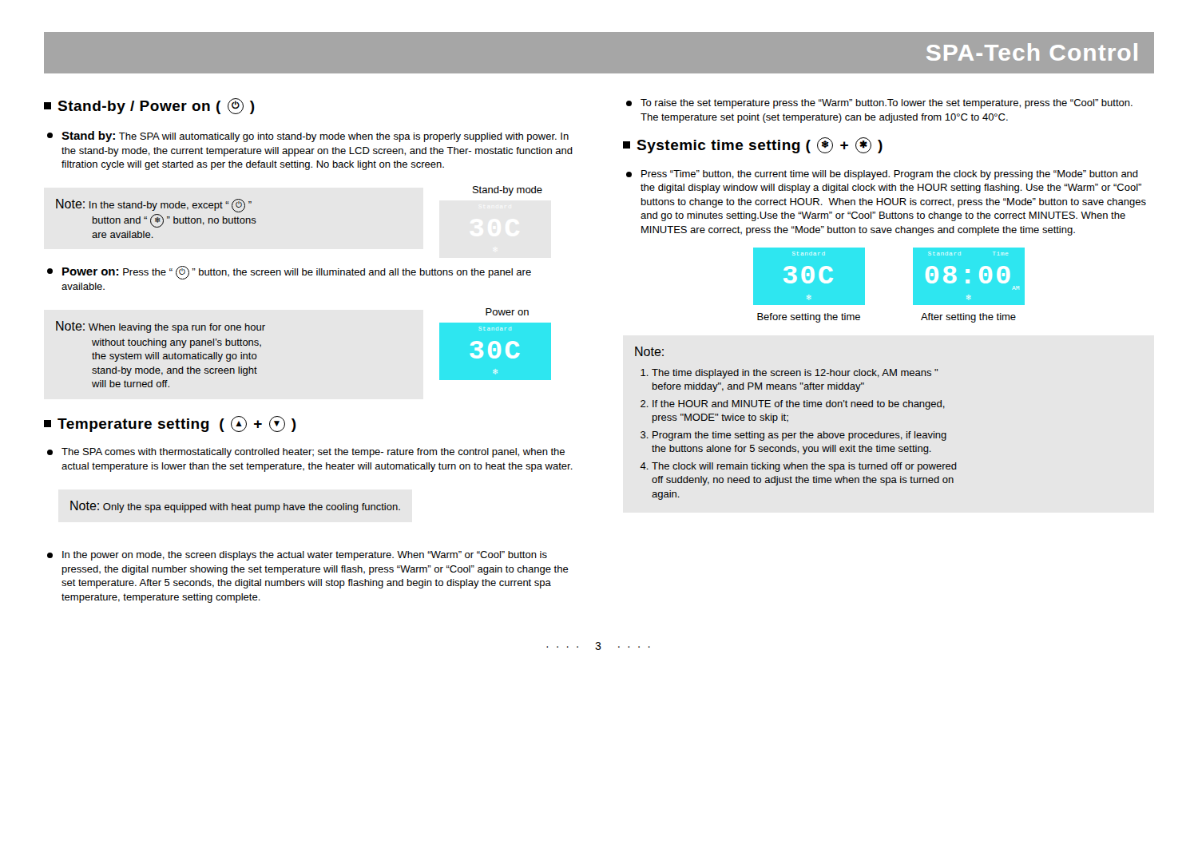SPA-Tech Control
Stand-by / Power on ( ⏻ )
Stand by: The SPA will automatically go into stand-by mode when the spa is properly supplied with power. In the stand-by mode, the current temperature will appear on the LCD screen, and the Ther- mostatic function and filtration cycle will get started as per the default setting. No back light on the screen.
Note: In the stand-by mode, except “ ⏻ ”
button and “ ❄ ” button, no buttons
are available.
Stand-by mode
Standard
30C
❄
Power on: Press the “ ⏻ ” button, the screen will be illuminated and all the buttons on the panel are available.
Note: When leaving the spa run for one hour
without touching any panel’s buttons,
the system will automatically go into
stand-by mode, and the screen light
will be turned off.
Power on
Standard
30C
❄
Temperature setting ( ▲ + ▼ )
The SPA comes with thermostatically controlled heater; set the tempe- rature from the control panel, when the actual temperature is lower than the set temperature, the heater will automatically turn on to heat the spa water.
Note: Only the spa equipped with heat pump have the cooling function.
In the power on mode, the screen displays the actual water temperature. When “Warm” or “Cool” button is pressed, the digital number showing the set temperature will flash, press “Warm” or “Cool” again to change the set temperature. After 5 seconds, the digital numbers will stop flashing and begin to display the current spa temperature, temperature setting complete.
To raise the set temperature press the “Warm” button.To lower the set temperature, press the “Cool” button. The temperature set point (set temperature) can be adjusted from 10°C to 40°C.
Systemic time setting ( ❄ + ✱ )
Press “Time” button, the current time will be displayed. Program the clock by pressing the “Mode” button and the digital display window will display a digital clock with the HOUR setting flashing. Use the “Warm” or “Cool” buttons to change to the correct HOUR. When the HOUR is correct, press the “Mode” button to save changes and go to minutes setting.Use the “Warm” or “Cool” Buttons to change to the correct MINUTES. When the MINUTES are correct, press the “Mode” button to save changes and complete the time setting.
Standard
30C
❄
Before setting the time
Standard Time
08:00
AM
❄
After setting the time
Note:
The time displayed in the screen is 12-hour clock, AM means "
before midday", and PM means "after midday"
If the HOUR and MINUTE of the time don't need to be changed,
press "MODE" twice to skip it;
Program the time setting as per the above procedures, if leaving
the buttons alone for 5 seconds, you will exit the time setting.
The clock will remain ticking when the spa is turned off or powered
off suddenly, no need to adjust the time when the spa is turned on
again.
· · · · 3 · · · ·